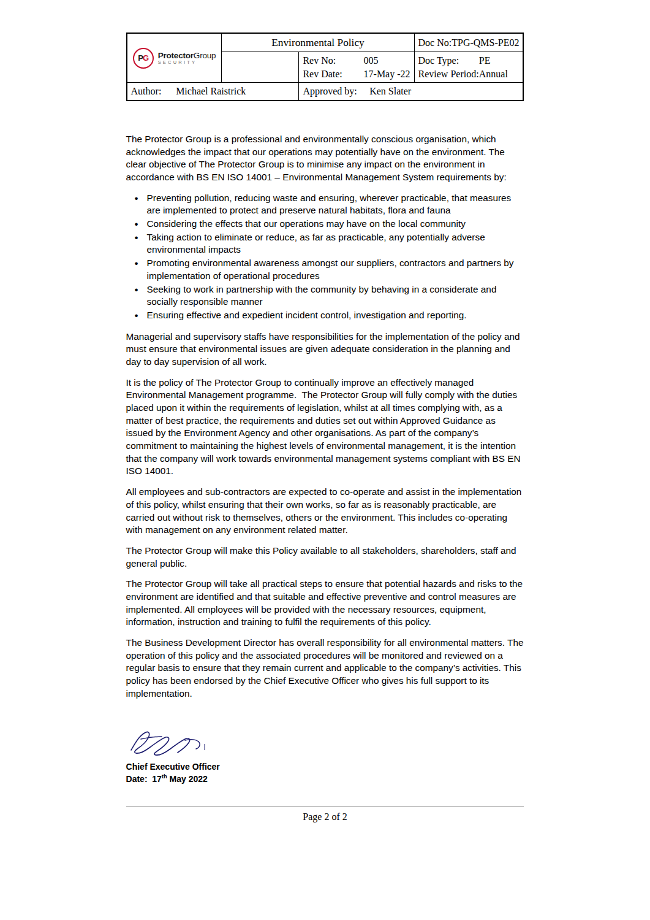| P G Protector Group SECURITY | Environmental Policy | Doc No:TPG-QMS-PE02 |
| | Rev No: 005 Rev Date: 17-May -22 | Doc Type: PE Review Period: Annual |
| Author: Michael Raistrick | Approved by: Ken Slater |
The Protector Group is a professional and environmentally conscious organisation, which acknowledges the impact that our operations may potentially have on the environment. The clear objective of The Protector Group is to minimise any impact on the environment in accordance with BS EN ISO 14001 – Environmental Management System requirements by:
Preventing pollution, reducing waste and ensuring, wherever practicable, that measures are implemented to protect and preserve natural habitats, flora and fauna
Considering the effects that our operations may have on the local community
Taking action to eliminate or reduce, as far as practicable, any potentially adverse environmental impacts
Promoting environmental awareness amongst our suppliers, contractors and partners by implementation of operational procedures
Seeking to work in partnership with the community by behaving in a considerate and socially responsible manner
Ensuring effective and expedient incident control, investigation and reporting.
Managerial and supervisory staffs have responsibilities for the implementation of the policy and must ensure that environmental issues are given adequate consideration in the planning and day to day supervision of all work.
It is the policy of The Protector Group to continually improve an effectively managed Environmental Management programme. The Protector Group will fully comply with the duties placed upon it within the requirements of legislation, whilst at all times complying with, as a matter of best practice, the requirements and duties set out within Approved Guidance as issued by the Environment Agency and other organisations. As part of the company’s commitment to maintaining the highest levels of environmental management, it is the intention that the company will work towards environmental management systems compliant with BS EN ISO 14001.
All employees and sub-contractors are expected to co-operate and assist in the implementation of this policy, whilst ensuring that their own works, so far as is reasonably practicable, are carried out without risk to themselves, others or the environment. This includes co-operating with management on any environment related matter.
The Protector Group will make this Policy available to all stakeholders, shareholders, staff and general public.
The Protector Group will take all practical steps to ensure that potential hazards and risks to the environment are identified and that suitable and effective preventive and control measures are implemented. All employees will be provided with the necessary resources, equipment, information, instruction and training to fulfil the requirements of this policy.
The Business Development Director has overall responsibility for all environmental matters. The operation of this policy and the associated procedures will be monitored and reviewed on a regular basis to ensure that they remain current and applicable to the company’s activities. This policy has been endorsed by the Chief Executive Officer who gives his full support to its implementation.
Chief Executive Officer
Date: 17th May 2022
Page 2 of 2